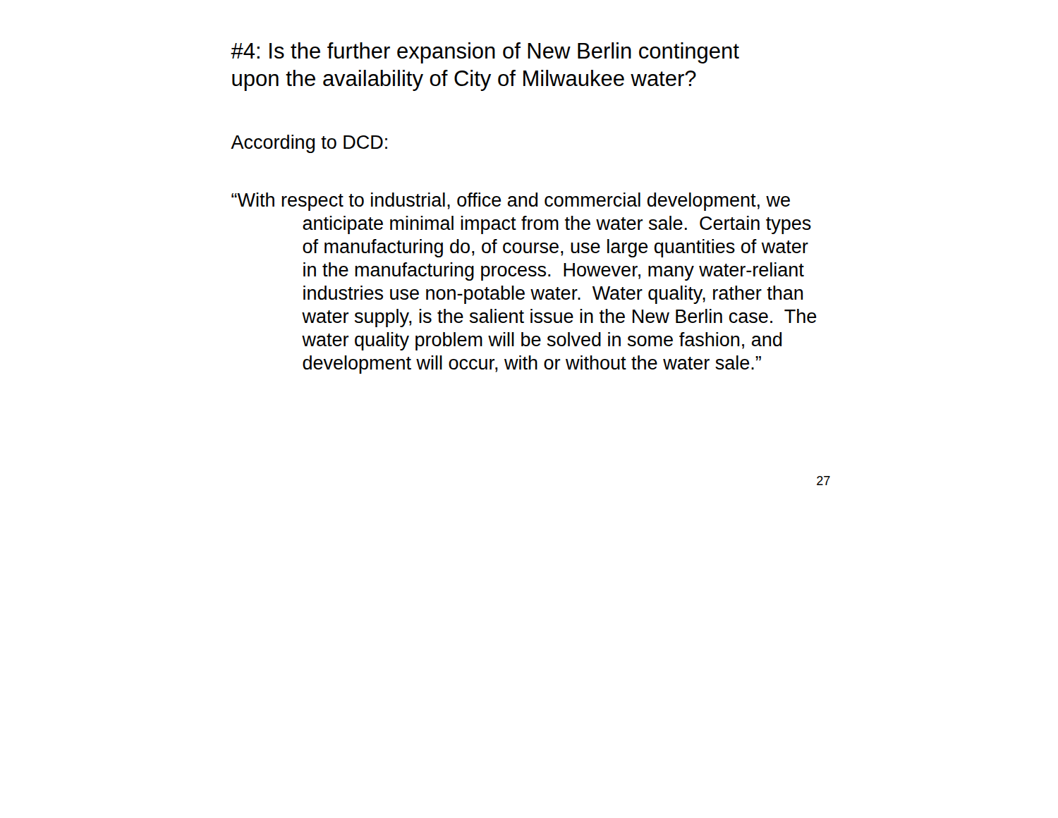#4: Is the further expansion of New Berlin contingent upon the availability of City of Milwaukee water?
According to DCD:
“With respect to industrial, office and commercial development, we anticipate minimal impact from the water sale. Certain types of manufacturing do, of course, use large quantities of water in the manufacturing process. However, many water-reliant industries use non-potable water. Water quality, rather than water supply, is the salient issue in the New Berlin case. The water quality problem will be solved in some fashion, and development will occur, with or without the water sale.”
27